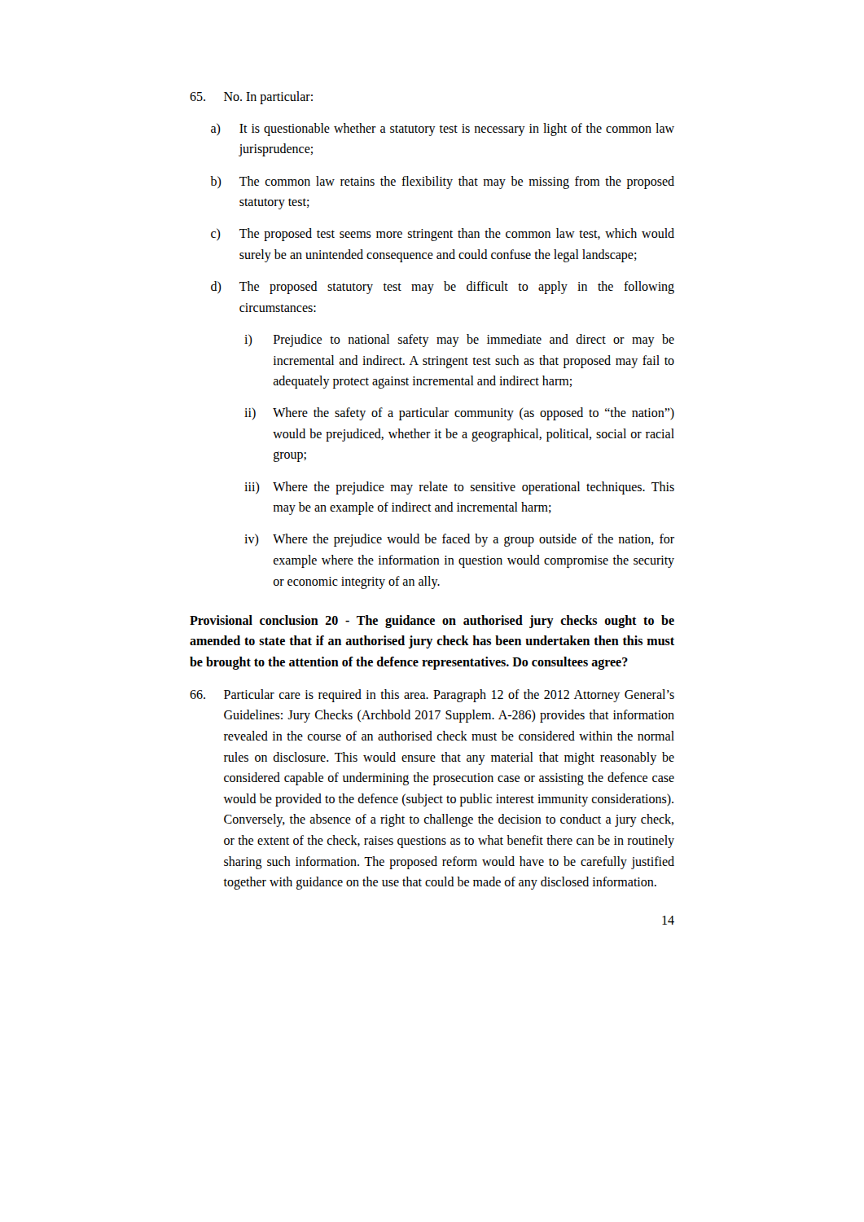65.
No. In particular:
a)
It is questionable whether a statutory test is necessary in light of the common law jurisprudence;
b)
The common law retains the flexibility that may be missing from the proposed statutory test;
c)
The proposed test seems more stringent than the common law test, which would surely be an unintended consequence and could confuse the legal landscape;
d)
The proposed statutory test may be difficult to apply in the following circumstances:
i)
Prejudice to national safety may be immediate and direct or may be incremental and indirect. A stringent test such as that proposed may fail to adequately protect against incremental and indirect harm;
ii)
Where the safety of a particular community (as opposed to “the nation”) would be prejudiced, whether it be a geographical, political, social or racial group;
iii)
Where the prejudice may relate to sensitive operational techniques. This may be an example of indirect and incremental harm;
iv)
Where the prejudice would be faced by a group outside of the nation, for example where the information in question would compromise the security or economic integrity of an ally.
Provisional conclusion 20 - The guidance on authorised jury checks ought to be amended to state that if an authorised jury check has been undertaken then this must be brought to the attention of the defence representatives. Do consultees agree?
66.
Particular care is required in this area. Paragraph 12 of the 2012 Attorney General’s Guidelines: Jury Checks (Archbold 2017 Supplem. A-286) provides that information revealed in the course of an authorised check must be considered within the normal rules on disclosure. This would ensure that any material that might reasonably be considered capable of undermining the prosecution case or assisting the defence case would be provided to the defence (subject to public interest immunity considerations). Conversely, the absence of a right to challenge the decision to conduct a jury check, or the extent of the check, raises questions as to what benefit there can be in routinely sharing such information. The proposed reform would have to be carefully justified together with guidance on the use that could be made of any disclosed information.
14